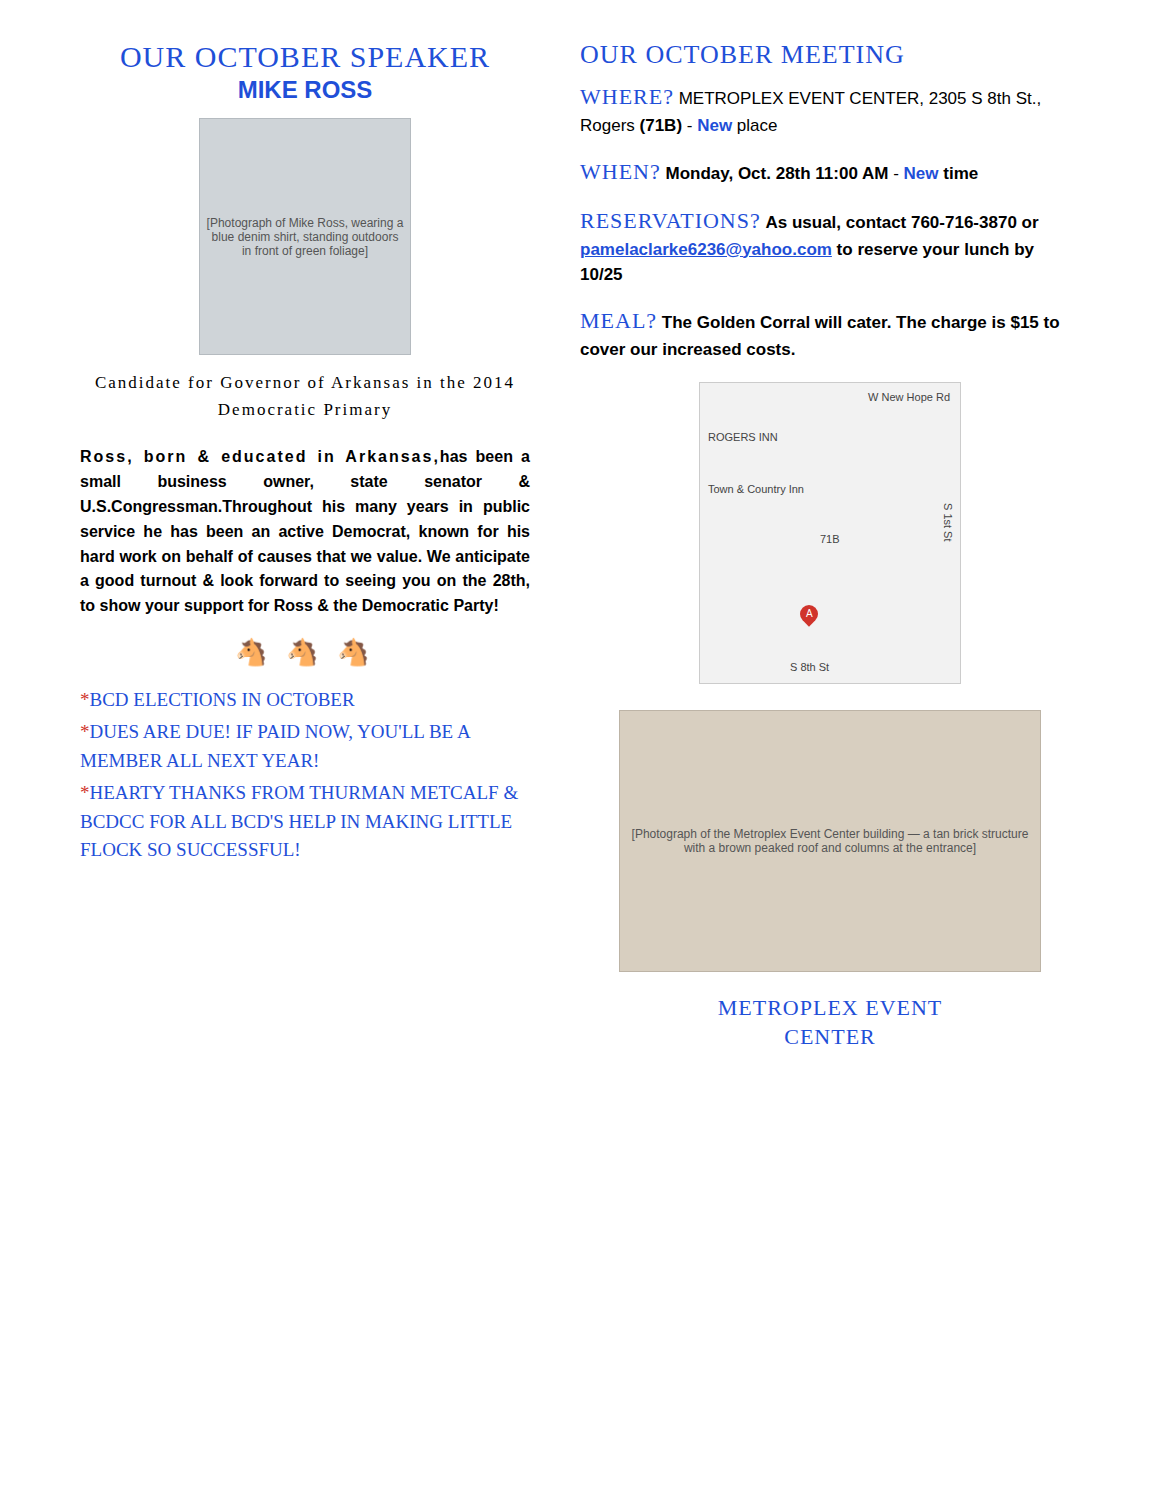OUR OCTOBER SPEAKER
MIKE ROSS
[Photograph of Mike Ross, wearing a blue denim shirt, standing outdoors in front of green foliage]
Candidate for Governor of Arkansas in the 2014 Democratic Primary
Ross, born & educated in Arkansas, has been a small business owner, state senator & U.S.Congressman.Throughout his many years in public service he has been an active Democrat, known for his hard work on behalf of causes that we value. We anticipate a good turnout & look forward to seeing you on the 28th, to show your support for Ross & the Democratic Party!
🐴 🐴 🐴
*BCD ELECTIONS IN OCTOBER
*DUES ARE DUE! IF PAID NOW, YOU'LL BE A MEMBER ALL NEXT YEAR!
*HEARTY THANKS FROM THURMAN METCALF & BCDCC FOR ALL BCD'S HELP IN MAKING LITTLE FLOCK SO SUCCESSFUL!
OUR OCTOBER MEETING
WHERE? METROPLEX EVENT CENTER, 2305 S 8th St., Rogers (71B) - New place
WHEN? Monday, Oct. 28th 11:00 AM - New time
RESERVATIONS? As usual, contact 760-716-3870 or pamelaclarke6236@yahoo.com to reserve your lunch by 10/25
MEAL? The Golden Corral will cater. The charge is $15 to cover our increased costs.
W New Hope Rd ROGERS INN Town & Country Inn 71B S 8th St S 1st St A
[Photograph of the Metroplex Event Center building — a tan brick structure with a brown peaked roof and columns at the entrance]
METROPLEX EVENT
CENTER